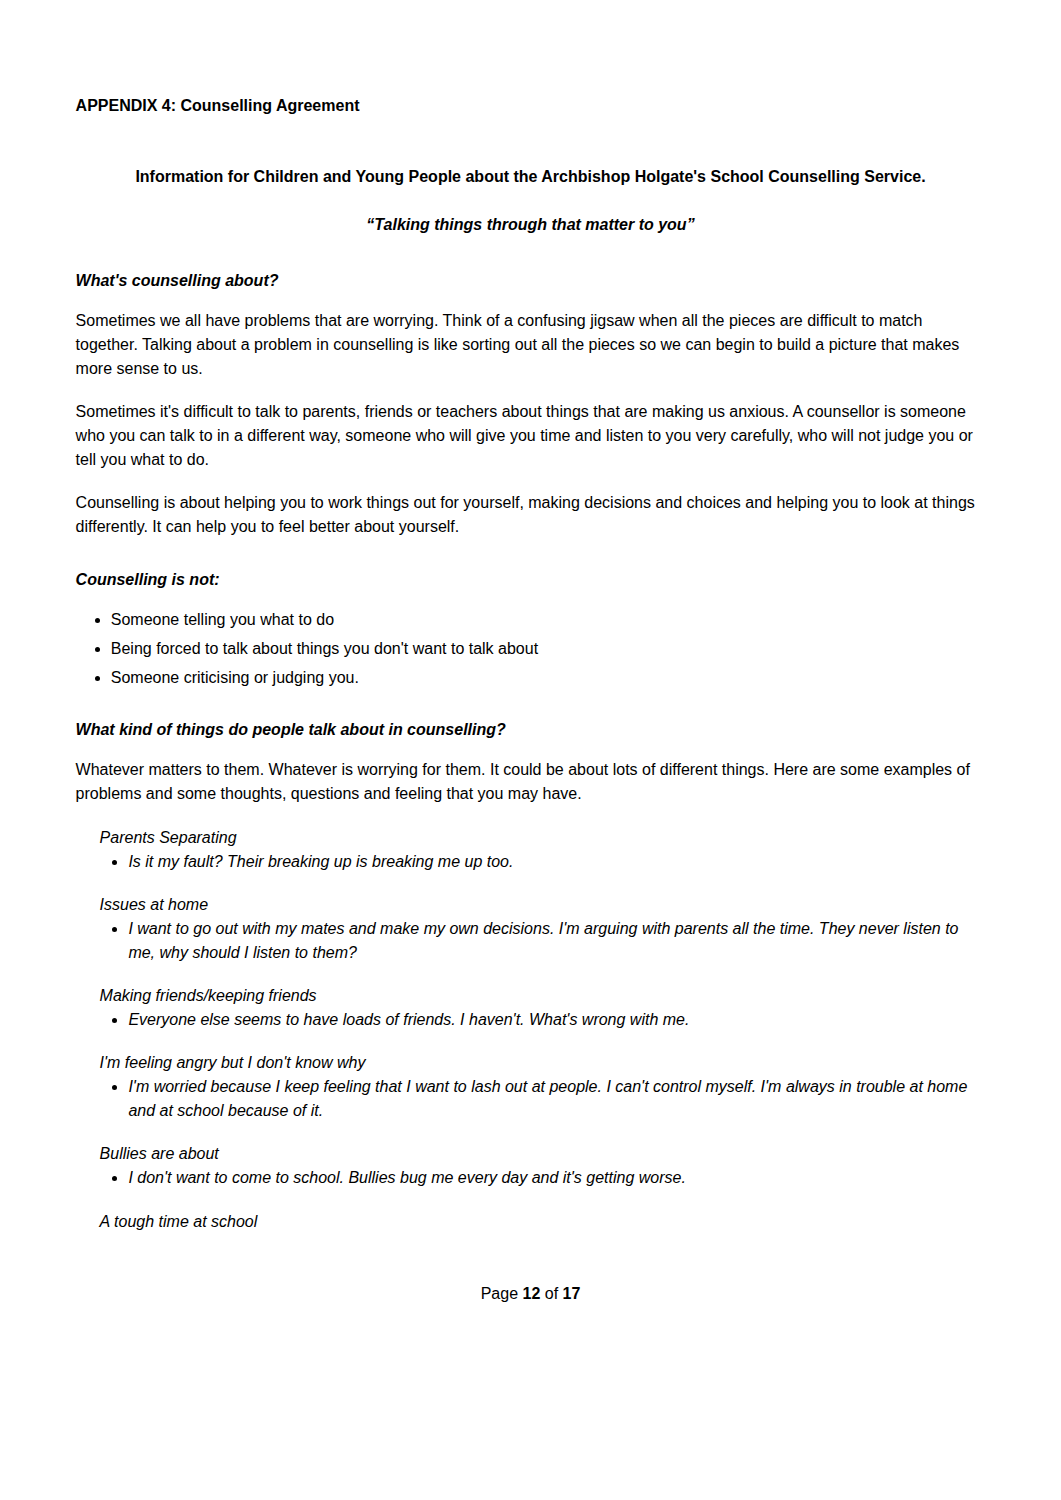APPENDIX 4: Counselling Agreement
Information for Children and Young People about the Archbishop Holgate's School Counselling Service.
“Talking things through that matter to you”
What's counselling about?
Sometimes we all have problems that are worrying. Think of a confusing jigsaw when all the pieces are difficult to match together. Talking about a problem in counselling is like sorting out all the pieces so we can begin to build a picture that makes more sense to us.
Sometimes it's difficult to talk to parents, friends or teachers about things that are making us anxious. A counsellor is someone who you can talk to in a different way, someone who will give you time and listen to you very carefully, who will not judge you or tell you what to do.
Counselling is about helping you to work things out for yourself, making decisions and choices and helping you to look at things differently. It can help you to feel better about yourself.
Counselling is not:
Someone telling you what to do
Being forced to talk about things you don't want to talk about
Someone criticising or judging you.
What kind of things do people talk about in counselling?
Whatever matters to them. Whatever is worrying for them. It could be about lots of different things. Here are some examples of problems and some thoughts, questions and feeling that you may have.
Parents Separating
Is it my fault? Their breaking up is breaking me up too.
Issues at home
I want to go out with my mates and make my own decisions. I'm arguing with parents all the time. They never listen to me, why should I listen to them?
Making friends/keeping friends
Everyone else seems to have loads of friends. I haven't. What's wrong with me.
I'm feeling angry but I don't know why
I'm worried because I keep feeling that I want to lash out at people. I can't control myself. I'm always in trouble at home and at school because of it.
Bullies are about
I don't want to come to school. Bullies bug me every day and it's getting worse.
A tough time at school
Page 12 of 17